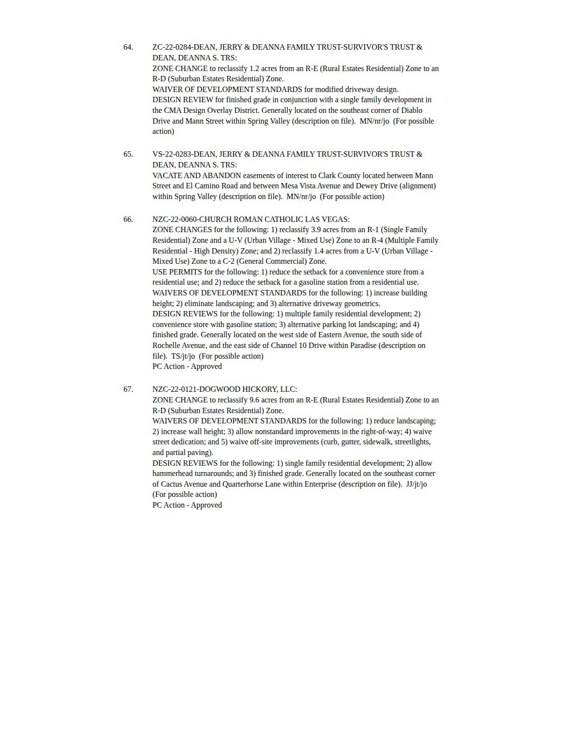64.
ZC-22-0284-DEAN, JERRY & DEANNA FAMILY TRUST-SURVIVOR'S TRUST & DEAN, DEANNA S. TRS:
ZONE CHANGE to reclassify 1.2 acres from an R-E (Rural Estates Residential) Zone to an R-D (Suburban Estates Residential) Zone.
WAIVER OF DEVELOPMENT STANDARDS for modified driveway design.
DESIGN REVIEW for finished grade in conjunction with a single family development in the CMA Design Overlay District. Generally located on the southeast corner of Diablo Drive and Mann Street within Spring Valley (description on file). MN/nr/jo (For possible action)
65.
VS-22-0283-DEAN, JERRY & DEANNA FAMILY TRUST-SURVIVOR'S TRUST & DEAN, DEANNA S. TRS:
VACATE AND ABANDON easements of interest to Clark County located between Mann Street and El Camino Road and between Mesa Vista Avenue and Dewey Drive (alignment) within Spring Valley (description on file). MN/nr/jo (For possible action)
66.
NZC-22-0060-CHURCH ROMAN CATHOLIC LAS VEGAS:
ZONE CHANGES for the following: 1) reclassify 3.9 acres from an R-1 (Single Family Residential) Zone and a U-V (Urban Village - Mixed Use) Zone to an R-4 (Multiple Family Residential - High Density) Zone; and 2) reclassify 1.4 acres from a U-V (Urban Village - Mixed Use) Zone to a C-2 (General Commercial) Zone.
USE PERMITS for the following: 1) reduce the setback for a convenience store from a residential use; and 2) reduce the setback for a gasoline station from a residential use.
WAIVERS OF DEVELOPMENT STANDARDS for the following: 1) increase building height; 2) eliminate landscaping; and 3) alternative driveway geometrics.
DESIGN REVIEWS for the following: 1) multiple family residential development; 2) convenience store with gasoline station; 3) alternative parking lot landscaping; and 4) finished grade. Generally located on the west side of Eastern Avenue, the south side of Rochelle Avenue, and the east side of Channel 10 Drive within Paradise (description on file). TS/jt/jo (For possible action)
PC Action - Approved
67.
NZC-22-0121-DOGWOOD HICKORY, LLC:
ZONE CHANGE to reclassify 9.6 acres from an R-E (Rural Estates Residential) Zone to an R-D (Suburban Estates Residential) Zone.
WAIVERS OF DEVELOPMENT STANDARDS for the following: 1) reduce landscaping; 2) increase wall height; 3) allow nonstandard improvements in the right-of-way; 4) waive street dedication; and 5) waive off-site improvements (curb, gutter, sidewalk, streetlights, and partial paving).
DESIGN REVIEWS for the following: 1) single family residential development; 2) allow hammerhead turnarounds; and 3) finished grade. Generally located on the southeast corner of Cactus Avenue and Quarterhorse Lane within Enterprise (description on file). JJ/jt/jo (For possible action)
PC Action - Approved